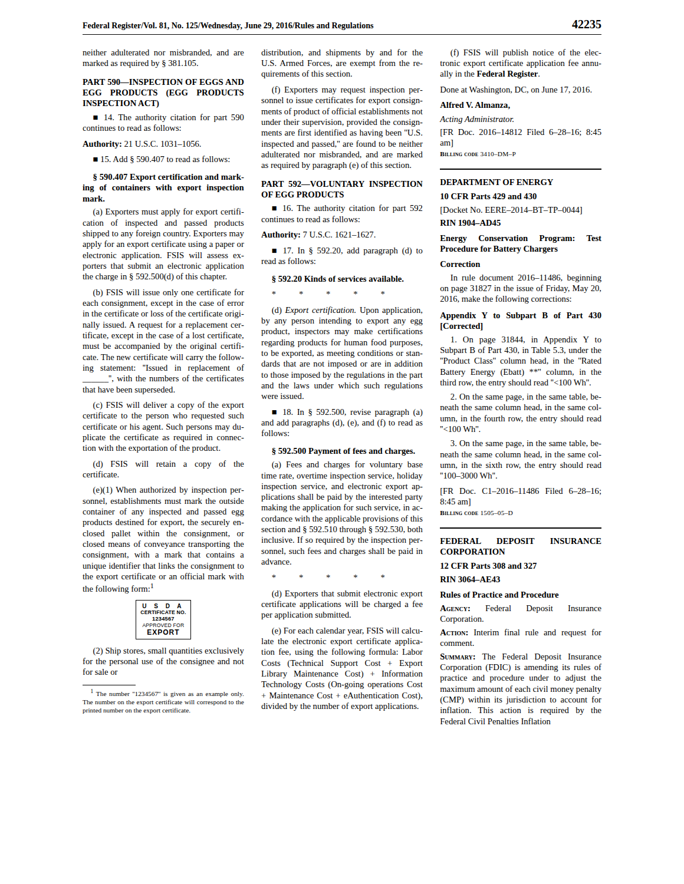Federal Register/Vol. 81, No. 125/Wednesday, June 29, 2016/Rules and Regulations
42235
neither adulterated nor misbranded, and are marked as required by § 381.105.
PART 590—INSPECTION OF EGGS AND EGG PRODUCTS (EGG PRODUCTS INSPECTION ACT)
■ 14. The authority citation for part 590 continues to read as follows:
Authority: 21 U.S.C. 1031–1056.
■ 15. Add § 590.407 to read as follows:
§ 590.407 Export certification and marking of containers with export inspection mark.
(a) Exporters must apply for export certification of inspected and passed products shipped to any foreign country. Exporters may apply for an export certificate using a paper or electronic application. FSIS will assess exporters that submit an electronic application the charge in § 592.500(d) of this chapter.
(b) FSIS will issue only one certificate for each consignment, except in the case of error in the certificate or loss of the certificate originally issued. A request for a replacement certificate, except in the case of a lost certificate, must be accompanied by the original certificate. The new certificate will carry the following statement: ''Issued in replacement of ______'', with the numbers of the certificates that have been superseded.
(c) FSIS will deliver a copy of the export certificate to the person who requested such certificate or his agent. Such persons may duplicate the certificate as required in connection with the exportation of the product.
(d) FSIS will retain a copy of the certificate.
(e)(1) When authorized by inspection personnel, establishments must mark the outside container of any inspected and passed egg products destined for export, the securely enclosed pallet within the consignment, or closed means of conveyance transporting the consignment, with a mark that contains a unique identifier that links the consignment to the export certificate or an official mark with the following form:1
U S D A
CERTIFICATE NO.
1234567
APPROVED FOR
EXPORT
(2) Ship stores, small quantities exclusively for the personal use of the consignee and not for sale or
1 The number ''1234567'' is given as an example only. The number on the export certificate will correspond to the printed number on the export certificate.
distribution, and shipments by and for the U.S. Armed Forces, are exempt from the requirements of this section.
(f) Exporters may request inspection personnel to issue certificates for export consignments of product of official establishments not under their supervision, provided the consignments are first identified as having been ''U.S. inspected and passed,'' are found to be neither adulterated nor misbranded, and are marked as required by paragraph (e) of this section.
PART 592—VOLUNTARY INSPECTION OF EGG PRODUCTS
■ 16. The authority citation for part 592 continues to read as follows:
Authority: 7 U.S.C. 1621–1627.
■ 17. In § 592.20, add paragraph (d) to read as follows:
§ 592.20 Kinds of services available.
* * * * *
(d) Export certification. Upon application, by any person intending to export any egg product, inspectors may make certifications regarding products for human food purposes, to be exported, as meeting conditions or standards that are not imposed or are in addition to those imposed by the regulations in the part and the laws under which such regulations were issued.
■ 18. In § 592.500, revise paragraph (a) and add paragraphs (d), (e), and (f) to read as follows:
§ 592.500 Payment of fees and charges.
(a) Fees and charges for voluntary base time rate, overtime inspection service, holiday inspection service, and electronic export applications shall be paid by the interested party making the application for such service, in accordance with the applicable provisions of this section and § 592.510 through § 592.530, both inclusive. If so required by the inspection personnel, such fees and charges shall be paid in advance.
* * * * *
(d) Exporters that submit electronic export certificate applications will be charged a fee per application submitted.
(e) For each calendar year, FSIS will calculate the electronic export certificate application fee, using the following formula: Labor Costs (Technical Support Cost + Export Library Maintenance Cost) + Information Technology Costs (On-going operations Cost + Maintenance Cost + eAuthentication Cost), divided by the number of export applications.
(f) FSIS will publish notice of the electronic export certificate application fee annually in the Federal Register.
Done at Washington, DC, on June 17, 2016.
Alfred V. Almanza,
Acting Administrator.
[FR Doc. 2016–14812 Filed 6–28–16; 8:45 am]
Billing code 3410–DM–P
DEPARTMENT OF ENERGY
10 CFR Parts 429 and 430
[Docket No. EERE–2014–BT–TP–0044]
RIN 1904–AD45
Energy Conservation Program: Test Procedure for Battery Chargers
Correction
In rule document 2016–11486, beginning on page 31827 in the issue of Friday, May 20, 2016, make the following corrections:
Appendix Y to Subpart B of Part 430 [Corrected]
1. On page 31844, in Appendix Y to Subpart B of Part 430, in Table 5.3, under the ''Product Class'' column head, in the ''Rated Battery Energy (Ebatt) **'' column, in the third row, the entry should read ''<100 Wh''.
2. On the same page, in the same table, beneath the same column head, in the same column, in the fourth row, the entry should read ''<100 Wh''.
3. On the same page, in the same table, beneath the same column head, in the same column, in the sixth row, the entry should read ''100–3000 Wh''.
[FR Doc. C1–2016–11486 Filed 6–28–16; 8:45 am]
Billing code 1505–05–D
FEDERAL DEPOSIT INSURANCE CORPORATION
12 CFR Parts 308 and 327
RIN 3064–AE43
Rules of Practice and Procedure
Agency: Federal Deposit Insurance Corporation.
Action: Interim final rule and request for comment.
Summary: The Federal Deposit Insurance Corporation (FDIC) is amending its rules of practice and procedure under to adjust the maximum amount of each civil money penalty (CMP) within its jurisdiction to account for inflation. This action is required by the Federal Civil Penalties Inflation